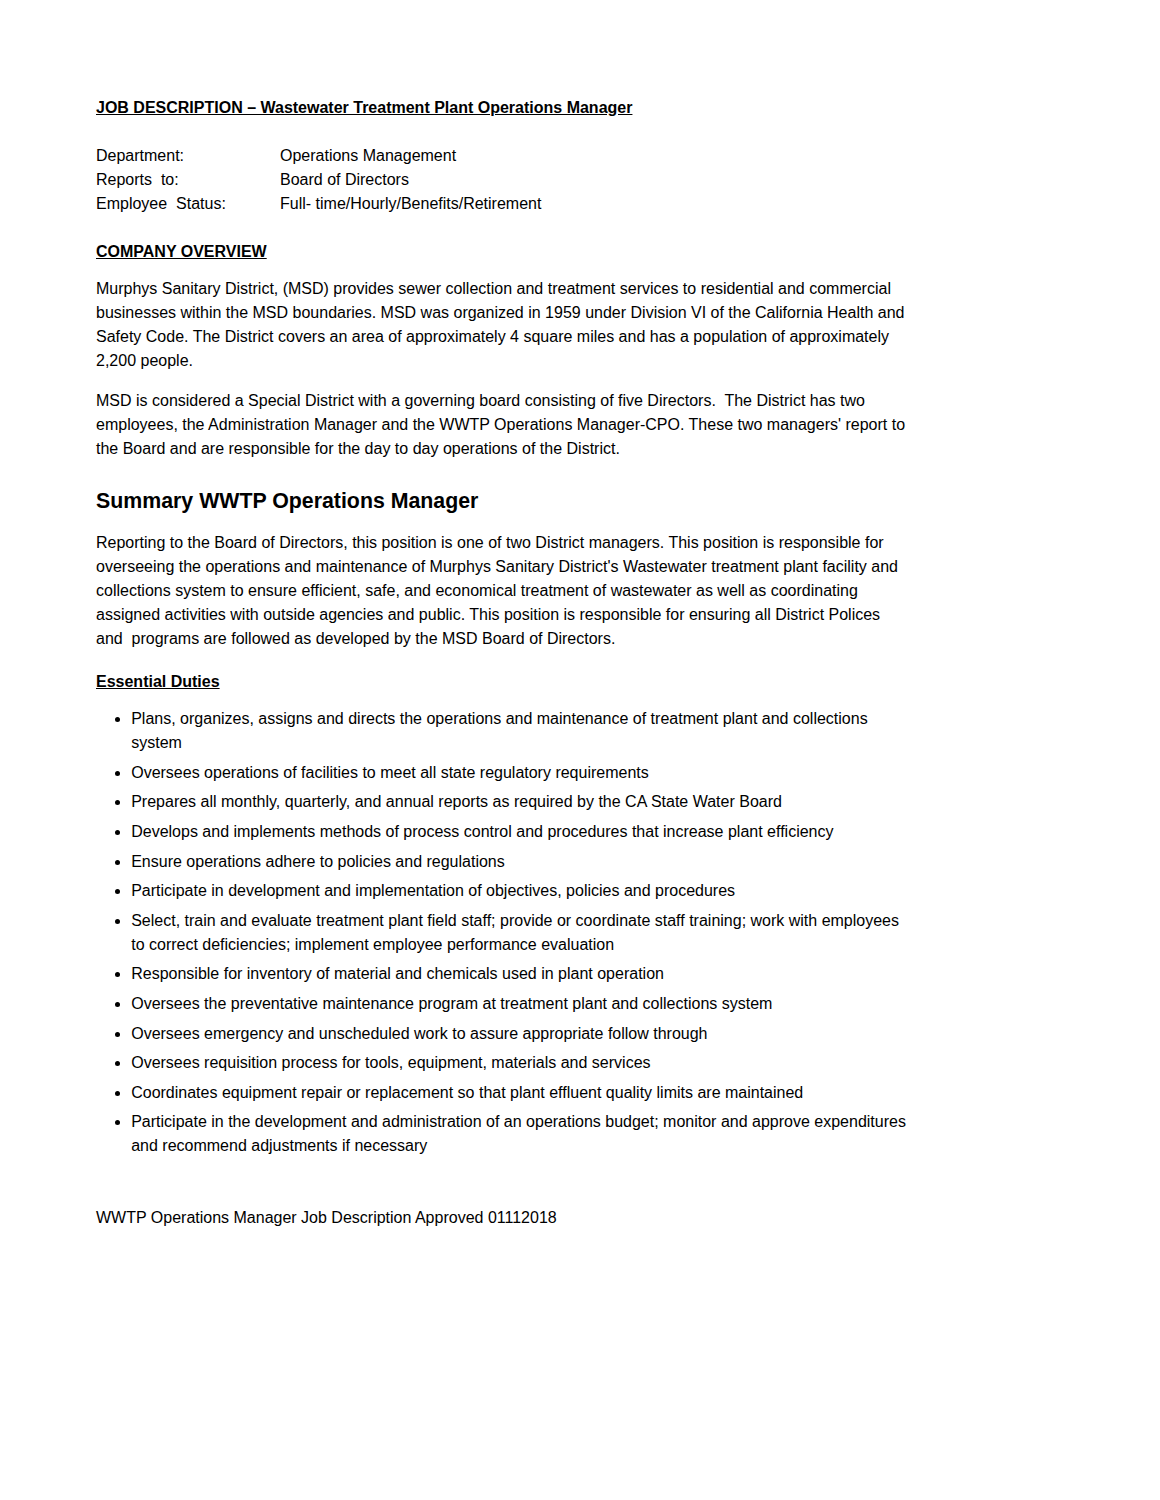JOB DESCRIPTION – Wastewater Treatment Plant Operations Manager
| Department: | Operations Management |
| Reports to: | Board of Directors |
| Employee Status: | Full- time/Hourly/Benefits/Retirement |
COMPANY OVERVIEW
Murphys Sanitary District, (MSD) provides sewer collection and treatment services to residential and commercial businesses within the MSD boundaries. MSD was organized in 1959 under Division VI of the California Health and Safety Code. The District covers an area of approximately 4 square miles and has a population of approximately 2,200 people.
MSD is considered a Special District with a governing board consisting of five Directors. The District has two employees, the Administration Manager and the WWTP Operations Manager-CPO. These two managers' report to the Board and are responsible for the day to day operations of the District.
Summary WWTP Operations Manager
Reporting to the Board of Directors, this position is one of two District managers. This position is responsible for overseeing the operations and maintenance of Murphys Sanitary District's Wastewater treatment plant facility and collections system to ensure efficient, safe, and economical treatment of wastewater as well as coordinating assigned activities with outside agencies and public. This position is responsible for ensuring all District Polices and programs are followed as developed by the MSD Board of Directors.
Essential Duties
Plans, organizes, assigns and directs the operations and maintenance of treatment plant and collections system
Oversees operations of facilities to meet all state regulatory requirements
Prepares all monthly, quarterly, and annual reports as required by the CA State Water Board
Develops and implements methods of process control and procedures that increase plant efficiency
Ensure operations adhere to policies and regulations
Participate in development and implementation of objectives, policies and procedures
Select, train and evaluate treatment plant field staff; provide or coordinate staff training; work with employees to correct deficiencies; implement employee performance evaluation
Responsible for inventory of material and chemicals used in plant operation
Oversees the preventative maintenance program at treatment plant and collections system
Oversees emergency and unscheduled work to assure appropriate follow through
Oversees requisition process for tools, equipment, materials and services
Coordinates equipment repair or replacement so that plant effluent quality limits are maintained
Participate in the development and administration of an operations budget; monitor and approve expenditures and recommend adjustments if necessary
WWTP Operations Manager Job Description Approved 01112018